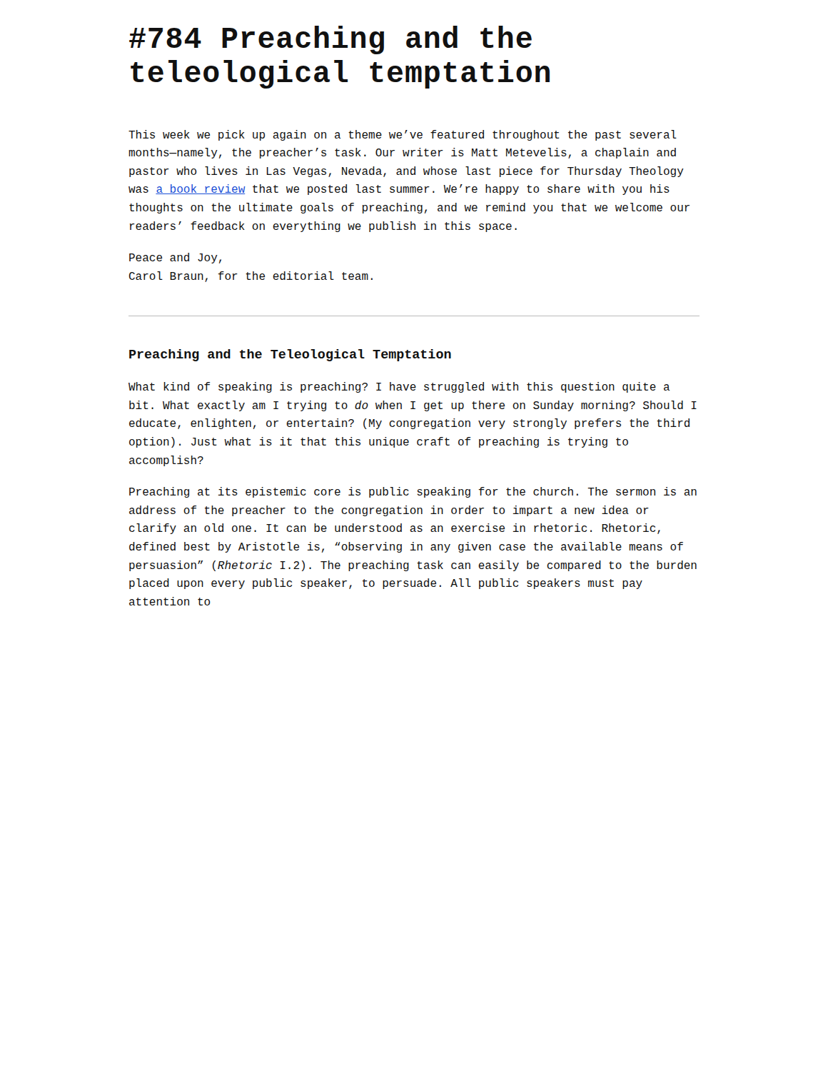#784 Preaching and the teleological temptation
This week we pick up again on a theme we’ve featured throughout the past several months—namely, the preacher’s task. Our writer is Matt Metevelis, a chaplain and pastor who lives in Las Vegas, Nevada, and whose last piece for Thursday Theology was a book review that we posted last summer. We’re happy to share with you his thoughts on the ultimate goals of preaching, and we remind you that we welcome our readers’ feedback on everything we publish in this space.
Peace and Joy,
Carol Braun, for the editorial team.
Preaching and the Teleological Temptation
What kind of speaking is preaching? I have struggled with this question quite a bit. What exactly am I trying to do when I get up there on Sunday morning? Should I educate, enlighten, or entertain? (My congregation very strongly prefers the third option). Just what is it that this unique craft of preaching is trying to accomplish?
Preaching at its epistemic core is public speaking for the church. The sermon is an address of the preacher to the congregation in order to impart a new idea or clarify an old one. It can be understood as an exercise in rhetoric. Rhetoric, defined best by Aristotle is, “observing in any given case the available means of persuasion” (Rhetoric I.2). The preaching task can easily be compared to the burden placed upon every public speaker, to persuade. All public speakers must pay attention to